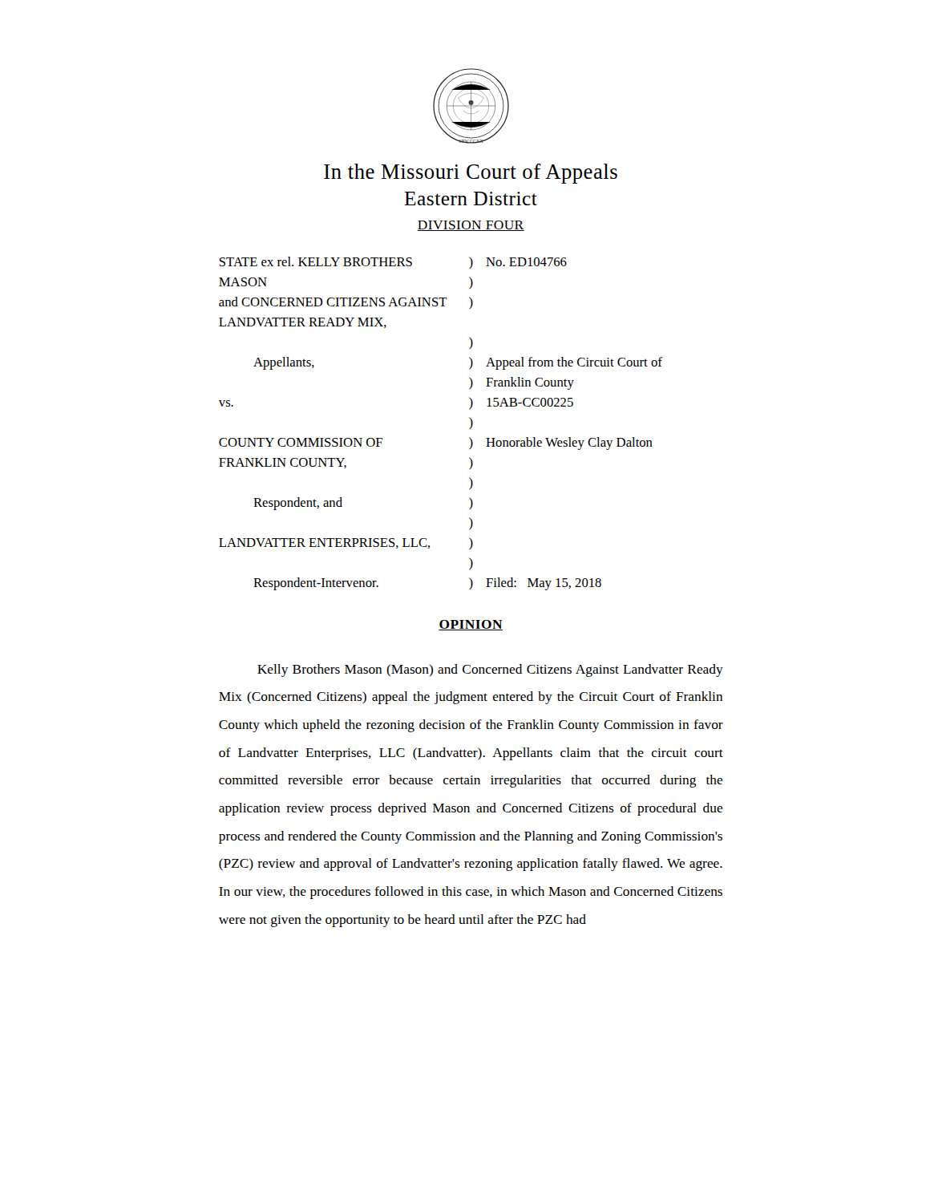In the Missouri Court of Appeals
Eastern District
DIVISION FOUR
| STATE ex rel. KELLY BROTHERS MASON and CONCERNED CITIZENS AGAINST LANDVATTER READY MIX, | ) ) ) | No. ED104766 |
| | ) | |
| Appellants, | ) ) | Appeal from the Circuit Court of Franklin County |
| vs. | ) | 15AB-CC00225 |
| | ) | |
| COUNTY COMMISSION OF FRANKLIN COUNTY, | ) ) | Honorable Wesley Clay Dalton |
| | ) | |
| Respondent, and | ) | |
| | ) | |
| LANDVATTER ENTERPRISES, LLC, | ) | |
| | ) | |
| Respondent-Intervenor. | ) | Filed: May 15, 2018 |
OPINION
Kelly Brothers Mason (Mason) and Concerned Citizens Against Landvatter Ready Mix (Concerned Citizens) appeal the judgment entered by the Circuit Court of Franklin County which upheld the rezoning decision of the Franklin County Commission in favor of Landvatter Enterprises, LLC (Landvatter). Appellants claim that the circuit court committed reversible error because certain irregularities that occurred during the application review process deprived Mason and Concerned Citizens of procedural due process and rendered the County Commission and the Planning and Zoning Commission's (PZC) review and approval of Landvatter's rezoning application fatally flawed. We agree. In our view, the procedures followed in this case, in which Mason and Concerned Citizens were not given the opportunity to be heard until after the PZC had